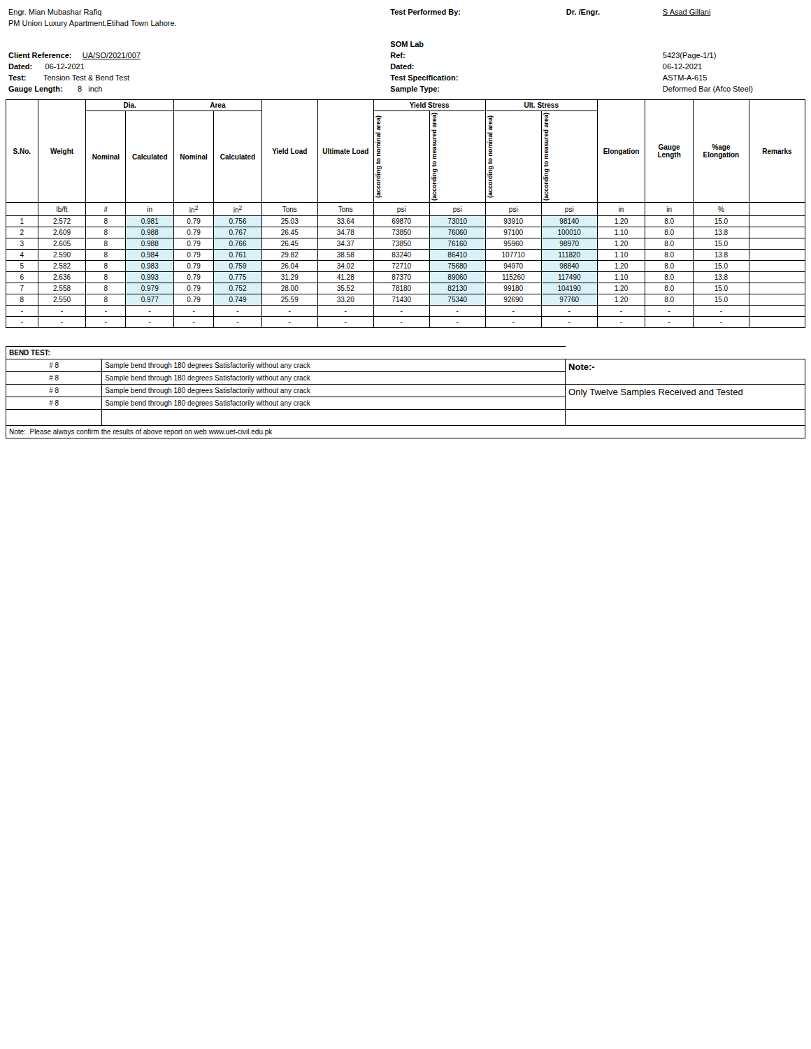| Engr. Mian Mubashar Rafiq | Test Performed By: | Dr. /Engr. | S Asad Gillani |
| PM Union Luxury Apartment,Etihad Town Lahore. |
| | SOM Lab |
| Client Reference: UA/SO/2021/007 | Ref: | 5423(Page-1/1) |
| Dated: 06-12-2021 | Dated: | 06-12-2021 |
| Test: Tension Test & Bend Test | Test Specification: | ASTM-A-615 |
| Gauge Length: 8 inch | Sample Type: | Deformed Bar (Afco Steel) |
| S.No. | Weight | Dia. | Area | Yield Load | Ultimate Load | Yield Stress | Ult. Stress | Elongation | Gauge Length | %age Elongation | Remarks |
| --- | --- | --- | --- | --- | --- | --- | --- | --- | --- | --- | --- |
| Nominal | Calculated | Nominal | Calculated | (according to nominal area) | (according to measured area) | (according to nominal area) | (according to measured area) |
| | lb/ft | # | in | in 2 | in 2 | Tons | Tons | psi | psi | psi | psi | in | in | % | |
| 1 | 2.572 | 8 | 0.981 | 0.79 | 0.756 | 25.03 | 33.64 | 69870 | 73010 | 93910 | 98140 | 1.20 | 8.0 | 15.0 | |
| 2 | 2.609 | 8 | 0.988 | 0.79 | 0.767 | 26.45 | 34.78 | 73850 | 76060 | 97100 | 100010 | 1.10 | 8.0 | 13.8 | |
| 3 | 2.605 | 8 | 0.988 | 0.79 | 0.766 | 26.45 | 34.37 | 73850 | 76160 | 95960 | 98970 | 1.20 | 8.0 | 15.0 | |
| 4 | 2.590 | 8 | 0.984 | 0.79 | 0.761 | 29.82 | 38.58 | 83240 | 86410 | 107710 | 111820 | 1.10 | 8.0 | 13.8 | |
| 5 | 2.582 | 8 | 0.983 | 0.79 | 0.759 | 26.04 | 34.02 | 72710 | 75680 | 94970 | 98840 | 1.20 | 8.0 | 15.0 | |
| 6 | 2.636 | 8 | 0.993 | 0.79 | 0.775 | 31.29 | 41.28 | 87370 | 89060 | 115260 | 117490 | 1.10 | 8.0 | 13.8 | |
| 7 | 2.558 | 8 | 0.979 | 0.79 | 0.752 | 28.00 | 35.52 | 78180 | 82130 | 99180 | 104190 | 1.20 | 8.0 | 15.0 | |
| 8 | 2.550 | 8 | 0.977 | 0.79 | 0.749 | 25.59 | 33.20 | 71430 | 75340 | 92690 | 97760 | 1.20 | 8.0 | 15.0 | |
| - | - | - | - | - | - | - | - | - | - | - | - | - | - | - | |
| - | - | - | - | - | - | - | - | - | - | - | - | - | - | - | |
| BEND TEST: | |
| # 8 | Sample bend through 180 degrees Satisfactorily without any crack | Note:- |
| # 8 | Sample bend through 180 degrees Satisfactorily without any crack |
| # 8 | Sample bend through 180 degrees Satisfactorily without any crack | Only Twelve Samples Received and Tested |
| # 8 | Sample bend through 180 degrees Satisfactorily without any crack |
| Note: Please always confirm the results of above report on web www.uet-civil.edu.pk |